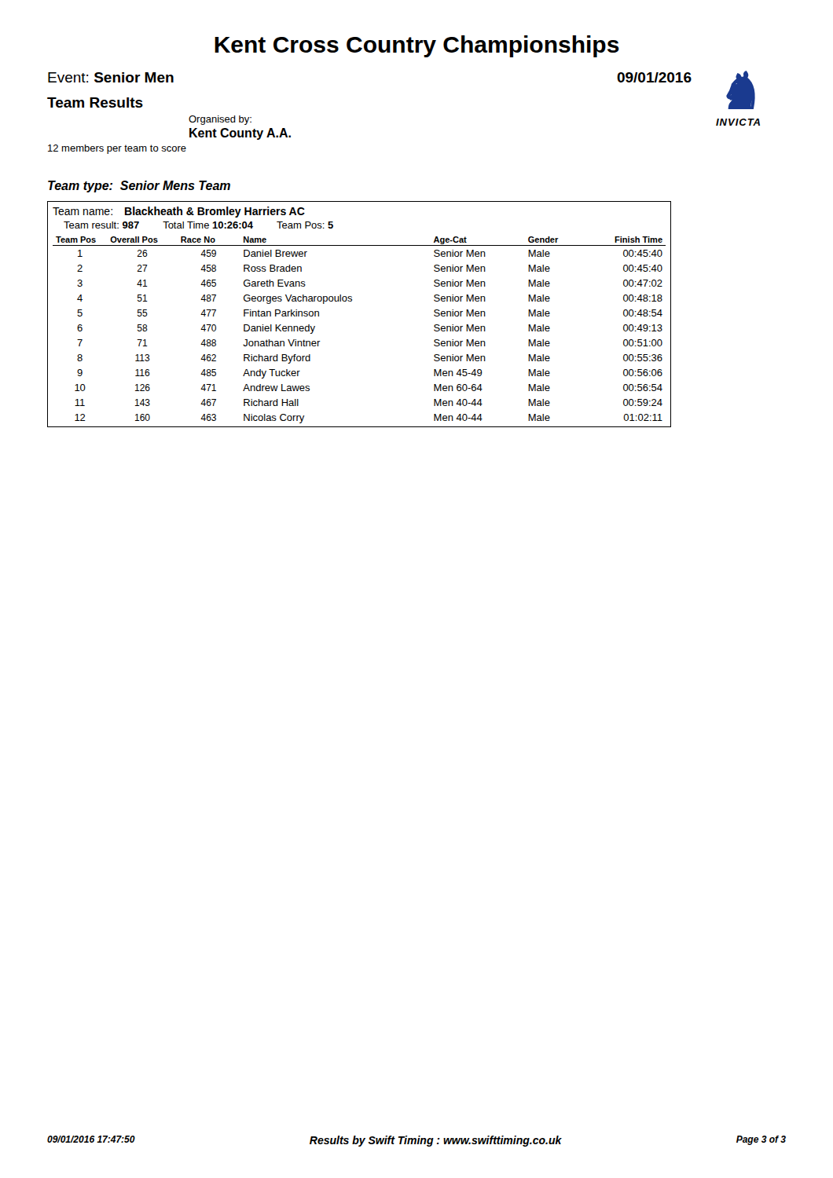Kent Cross Country Championships
Event: Senior Men 09/01/2016
Team Results
Organised by: Kent County A.A.
12 members per team to score
♞
INVICTA
Team type: Senior Mens Team
Team name:Blackheath & Bromley Harriers AC
Team result: 987 Total Time 10:26:04 Team Pos: 5
| Team Pos | Overall Pos | Race No | Name | Age-Cat | Gender | Finish Time |
| --- | --- | --- | --- | --- | --- | --- |
| 1 | 26 | 459 | Daniel Brewer | Senior Men | Male | 00:45:40 |
| 2 | 27 | 458 | Ross Braden | Senior Men | Male | 00:45:40 |
| 3 | 41 | 465 | Gareth Evans | Senior Men | Male | 00:47:02 |
| 4 | 51 | 487 | Georges Vacharopoulos | Senior Men | Male | 00:48:18 |
| 5 | 55 | 477 | Fintan Parkinson | Senior Men | Male | 00:48:54 |
| 6 | 58 | 470 | Daniel Kennedy | Senior Men | Male | 00:49:13 |
| 7 | 71 | 488 | Jonathan Vintner | Senior Men | Male | 00:51:00 |
| 8 | 113 | 462 | Richard Byford | Senior Men | Male | 00:55:36 |
| 9 | 116 | 485 | Andy Tucker | Men 45-49 | Male | 00:56:06 |
| 10 | 126 | 471 | Andrew Lawes | Men 60-64 | Male | 00:56:54 |
| 11 | 143 | 467 | Richard Hall | Men 40-44 | Male | 00:59:24 |
| 12 | 160 | 463 | Nicolas Corry | Men 40-44 | Male | 01:02:11 |
09/01/2016 17:47:50
Results by Swift Timing : www.swifttiming.co.uk
Page 3 of 3